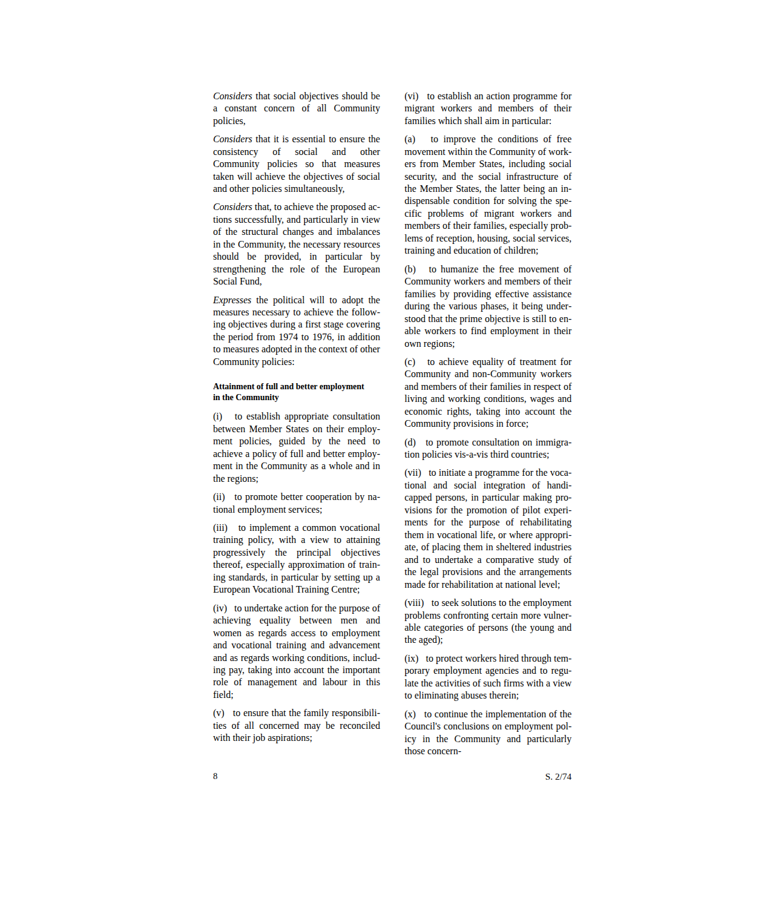Considers that social objectives should be a constant concern of all Community policies,
Considers that it is essential to ensure the consistency of social and other Community policies so that measures taken will achieve the objectives of social and other policies simultaneously,
Considers that, to achieve the proposed actions successfully, and particularly in view of the structural changes and imbalances in the Community, the necessary resources should be provided, in particular by strengthening the role of the European Social Fund,
Expresses the political will to adopt the measures necessary to achieve the following objectives during a first stage covering the period from 1974 to 1976, in addition to measures adopted in the context of other Community policies:
Attainment of full and better employment
in the Community
(i) to establish appropriate consultation between Member States on their employment policies, guided by the need to achieve a policy of full and better employment in the Community as a whole and in the regions;
(ii) to promote better cooperation by national employment services;
(iii) to implement a common vocational training policy, with a view to attaining progressively the principal objectives thereof, especially approximation of training standards, in particular by setting up a European Vocational Training Centre;
(iv) to undertake action for the purpose of achieving equality between men and women as regards access to employment and vocational training and advancement and as regards working conditions, including pay, taking into account the important role of management and labour in this field;
(v) to ensure that the family responsibilities of all concerned may be reconciled with their job aspirations;
(vi) to establish an action programme for migrant workers and members of their families which shall aim in particular:
(a) to improve the conditions of free movement within the Community of workers from Member States, including social security, and the social infrastructure of the Member States, the latter being an indispensable condition for solving the specific problems of migrant workers and members of their families, especially problems of reception, housing, social services, training and education of children;
(b) to humanize the free movement of Community workers and members of their families by providing effective assistance during the various phases, it being understood that the prime objective is still to enable workers to find employment in their own regions;
(c) to achieve equality of treatment for Community and non-Community workers and members of their families in respect of living and working conditions, wages and economic rights, taking into account the Community provisions in force;
(d) to promote consultation on immigration policies vis-a-vis third countries;
(vii) to initiate a programme for the vocational and social integration of handicapped persons, in particular making provisions for the promotion of pilot experiments for the purpose of rehabilitating them in vocational life, or where appropriate, of placing them in sheltered industries and to undertake a comparative study of the legal provisions and the arrangements made for rehabilitation at national level;
(viii) to seek solutions to the employment problems confronting certain more vulnerable categories of persons (the young and the aged);
(ix) to protect workers hired through temporary employment agencies and to regulate the activities of such firms with a view to eliminating abuses therein;
(x) to continue the implementation of the Council's conclusions on employment policy in the Community and particularly those concern-
8 S. 2/74